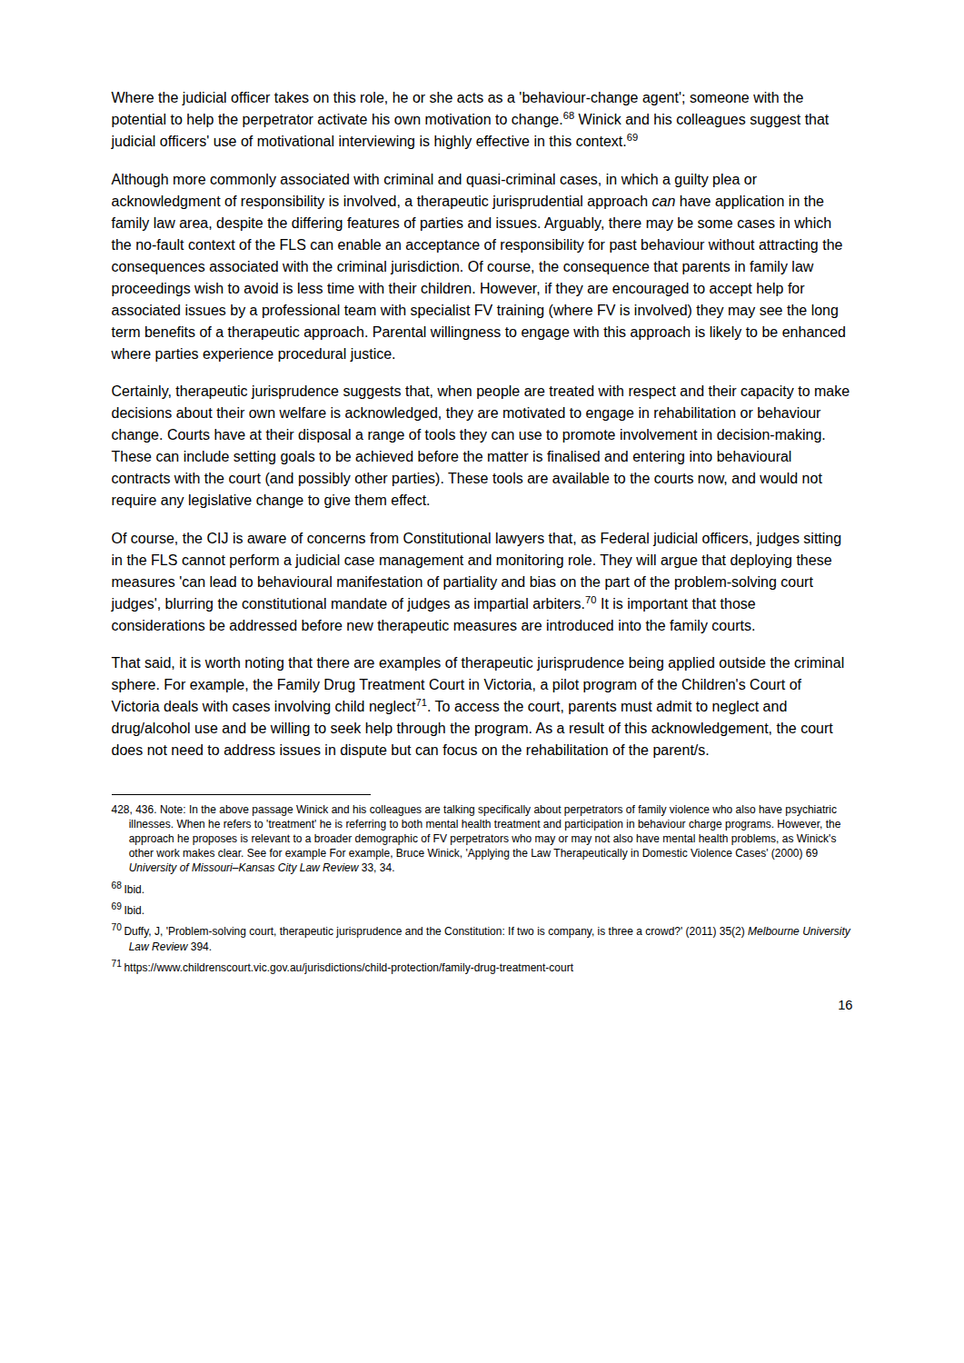Where the judicial officer takes on this role, he or she acts as a 'behaviour-change agent'; someone with the potential to help the perpetrator activate his own motivation to change.68 Winick and his colleagues suggest that judicial officers' use of motivational interviewing is highly effective in this context.69
Although more commonly associated with criminal and quasi-criminal cases, in which a guilty plea or acknowledgment of responsibility is involved, a therapeutic jurisprudential approach can have application in the family law area, despite the differing features of parties and issues. Arguably, there may be some cases in which the no-fault context of the FLS can enable an acceptance of responsibility for past behaviour without attracting the consequences associated with the criminal jurisdiction. Of course, the consequence that parents in family law proceedings wish to avoid is less time with their children. However, if they are encouraged to accept help for associated issues by a professional team with specialist FV training (where FV is involved) they may see the long term benefits of a therapeutic approach. Parental willingness to engage with this approach is likely to be enhanced where parties experience procedural justice.
Certainly, therapeutic jurisprudence suggests that, when people are treated with respect and their capacity to make decisions about their own welfare is acknowledged, they are motivated to engage in rehabilitation or behaviour change. Courts have at their disposal a range of tools they can use to promote involvement in decision-making. These can include setting goals to be achieved before the matter is finalised and entering into behavioural contracts with the court (and possibly other parties). These tools are available to the courts now, and would not require any legislative change to give them effect.
Of course, the CIJ is aware of concerns from Constitutional lawyers that, as Federal judicial officers, judges sitting in the FLS cannot perform a judicial case management and monitoring role. They will argue that deploying these measures 'can lead to behavioural manifestation of partiality and bias on the part of the problem-solving court judges', blurring the constitutional mandate of judges as impartial arbiters.70 It is important that those considerations be addressed before new therapeutic measures are introduced into the family courts.
That said, it is worth noting that there are examples of therapeutic jurisprudence being applied outside the criminal sphere. For example, the Family Drug Treatment Court in Victoria, a pilot program of the Children's Court of Victoria deals with cases involving child neglect71. To access the court, parents must admit to neglect and drug/alcohol use and be willing to seek help through the program. As a result of this acknowledgement, the court does not need to address issues in dispute but can focus on the rehabilitation of the parent/s.
428, 436. Note: In the above passage Winick and his colleagues are talking specifically about perpetrators of family violence who also have psychiatric illnesses. When he refers to 'treatment' he is referring to both mental health treatment and participation in behaviour charge programs. However, the approach he proposes is relevant to a broader demographic of FV perpetrators who may or may not also have mental health problems, as Winick's other work makes clear. See for example For example, Bruce Winick, 'Applying the Law Therapeutically in Domestic Violence Cases' (2000) 69 University of Missouri–Kansas City Law Review 33, 34.
68 Ibid.
69 Ibid.
70 Duffy, J, 'Problem-solving court, therapeutic jurisprudence and the Constitution: If two is company, is three a crowd?' (2011) 35(2) Melbourne University Law Review 394.
71 https://www.childrenscourt.vic.gov.au/jurisdictions/child-protection/family-drug-treatment-court
16